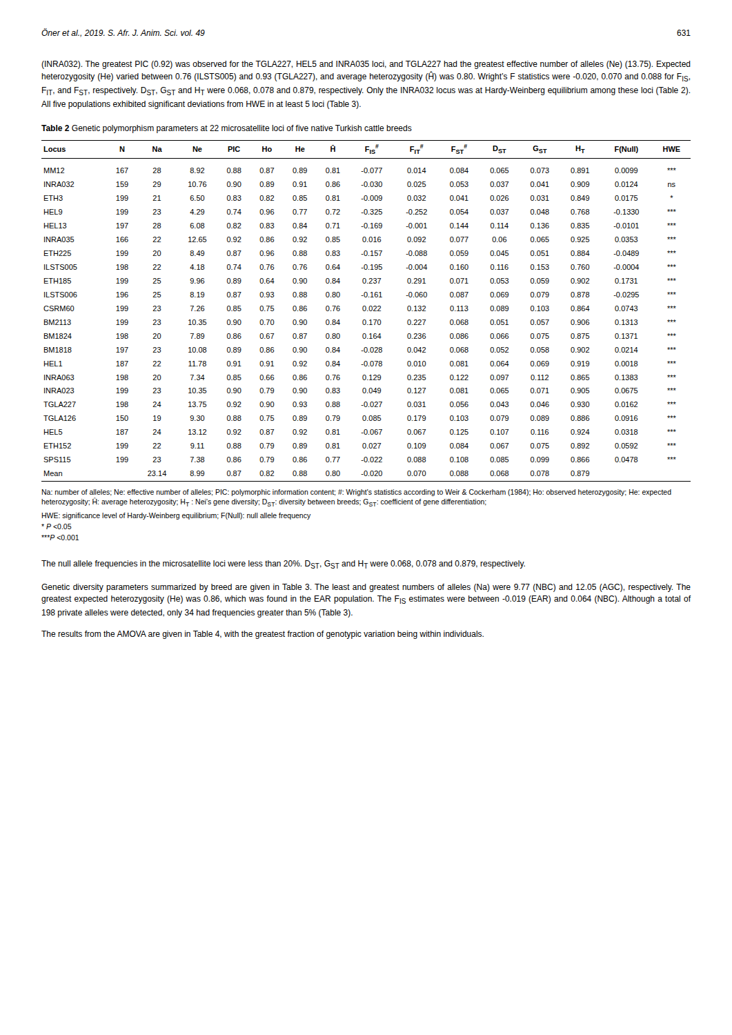Öner et al., 2019. S. Afr. J. Anim. Sci. vol. 49
631
(INRA032). The greatest PIC (0.92) was observed for the TGLA227, HEL5 and INRA035 loci, and TGLA227 had the greatest effective number of alleles (Ne) (13.75). Expected heterozygosity (He) varied between 0.76 (ILSTS005) and 0.93 (TGLA227), and average heterozygosity (Ĥ) was 0.80. Wright’s F statistics were -0.020, 0.070 and 0.088 for FIS, FIT, and FST, respectively. DST, GST and HT were 0.068, 0.078 and 0.879, respectively. Only the INRA032 locus was at Hardy-Weinberg equilibrium among these loci (Table 2). All five populations exhibited significant deviations from HWE in at least 5 loci (Table 3).
Table 2 Genetic polymorphism parameters at 22 microsatellite loci of five native Turkish cattle breeds
| Locus | N | Na | Ne | PIC | Ho | He | Ĥ | F IS # | F IT # | F ST # | D ST | G ST | H T | F(Null) | HWE |
| --- | --- | --- | --- | --- | --- | --- | --- | --- | --- | --- | --- | --- | --- | --- | --- |
| MM12 | 167 | 28 | 8.92 | 0.88 | 0.87 | 0.89 | 0.81 | -0.077 | 0.014 | 0.084 | 0.065 | 0.073 | 0.891 | 0.0099 | *** |
| INRA032 | 159 | 29 | 10.76 | 0.90 | 0.89 | 0.91 | 0.86 | -0.030 | 0.025 | 0.053 | 0.037 | 0.041 | 0.909 | 0.0124 | ns |
| ETH3 | 199 | 21 | 6.50 | 0.83 | 0.82 | 0.85 | 0.81 | -0.009 | 0.032 | 0.041 | 0.026 | 0.031 | 0.849 | 0.0175 | * |
| HEL9 | 199 | 23 | 4.29 | 0.74 | 0.96 | 0.77 | 0.72 | -0.325 | -0.252 | 0.054 | 0.037 | 0.048 | 0.768 | -0.1330 | *** |
| HEL13 | 197 | 28 | 6.08 | 0.82 | 0.83 | 0.84 | 0.71 | -0.169 | -0.001 | 0.144 | 0.114 | 0.136 | 0.835 | -0.0101 | *** |
| INRA035 | 166 | 22 | 12.65 | 0.92 | 0.86 | 0.92 | 0.85 | 0.016 | 0.092 | 0.077 | 0.06 | 0.065 | 0.925 | 0.0353 | *** |
| ETH225 | 199 | 20 | 8.49 | 0.87 | 0.96 | 0.88 | 0.83 | -0.157 | -0.088 | 0.059 | 0.045 | 0.051 | 0.884 | -0.0489 | *** |
| ILSTS005 | 198 | 22 | 4.18 | 0.74 | 0.76 | 0.76 | 0.64 | -0.195 | -0.004 | 0.160 | 0.116 | 0.153 | 0.760 | -0.0004 | *** |
| ETH185 | 199 | 25 | 9.96 | 0.89 | 0.64 | 0.90 | 0.84 | 0.237 | 0.291 | 0.071 | 0.053 | 0.059 | 0.902 | 0.1731 | *** |
| ILSTS006 | 196 | 25 | 8.19 | 0.87 | 0.93 | 0.88 | 0.80 | -0.161 | -0.060 | 0.087 | 0.069 | 0.079 | 0.878 | -0.0295 | *** |
| CSRM60 | 199 | 23 | 7.26 | 0.85 | 0.75 | 0.86 | 0.76 | 0.022 | 0.132 | 0.113 | 0.089 | 0.103 | 0.864 | 0.0743 | *** |
| BM2113 | 199 | 23 | 10.35 | 0.90 | 0.70 | 0.90 | 0.84 | 0.170 | 0.227 | 0.068 | 0.051 | 0.057 | 0.906 | 0.1313 | *** |
| BM1824 | 198 | 20 | 7.89 | 0.86 | 0.67 | 0.87 | 0.80 | 0.164 | 0.236 | 0.086 | 0.066 | 0.075 | 0.875 | 0.1371 | *** |
| BM1818 | 197 | 23 | 10.08 | 0.89 | 0.86 | 0.90 | 0.84 | -0.028 | 0.042 | 0.068 | 0.052 | 0.058 | 0.902 | 0.0214 | *** |
| HEL1 | 187 | 22 | 11.78 | 0.91 | 0.91 | 0.92 | 0.84 | -0.078 | 0.010 | 0.081 | 0.064 | 0.069 | 0.919 | 0.0018 | *** |
| INRA063 | 198 | 20 | 7.34 | 0.85 | 0.66 | 0.86 | 0.76 | 0.129 | 0.235 | 0.122 | 0.097 | 0.112 | 0.865 | 0.1383 | *** |
| INRA023 | 199 | 23 | 10.35 | 0.90 | 0.79 | 0.90 | 0.83 | 0.049 | 0.127 | 0.081 | 0.065 | 0.071 | 0.905 | 0.0675 | *** |
| TGLA227 | 198 | 24 | 13.75 | 0.92 | 0.90 | 0.93 | 0.88 | -0.027 | 0.031 | 0.056 | 0.043 | 0.046 | 0.930 | 0.0162 | *** |
| TGLA126 | 150 | 19 | 9.30 | 0.88 | 0.75 | 0.89 | 0.79 | 0.085 | 0.179 | 0.103 | 0.079 | 0.089 | 0.886 | 0.0916 | *** |
| HEL5 | 187 | 24 | 13.12 | 0.92 | 0.87 | 0.92 | 0.81 | -0.067 | 0.067 | 0.125 | 0.107 | 0.116 | 0.924 | 0.0318 | *** |
| ETH152 | 199 | 22 | 9.11 | 0.88 | 0.79 | 0.89 | 0.81 | 0.027 | 0.109 | 0.084 | 0.067 | 0.075 | 0.892 | 0.0592 | *** |
| SPS115 | 199 | 23 | 7.38 | 0.86 | 0.79 | 0.86 | 0.77 | -0.022 | 0.088 | 0.108 | 0.085 | 0.099 | 0.866 | 0.0478 | *** |
| Mean | | 23.14 | 8.99 | 0.87 | 0.82 | 0.88 | 0.80 | -0.020 | 0.070 | 0.088 | 0.068 | 0.078 | 0.879 | | |
Na: number of alleles; Ne: effective number of alleles; PIC: polymorphic information content; #: Wright's statistics according to Weir & Cockerham (1984); Ho: observed heterozygosity; He: expected heterozygosity; Ĥ: average heterozygosity; HT : Nei’s gene diversity; DST: diversity between breeds; GST: coefficient of gene differentiation;
HWE: significance level of Hardy-Weinberg equilibrium; F(Null): null allele frequency
* P <0.05
***P <0.001
The null allele frequencies in the microsatellite loci were less than 20%. DST, GST and HT were 0.068, 0.078 and 0.879, respectively.
Genetic diversity parameters summarized by breed are given in Table 3. The least and greatest numbers of alleles (Na) were 9.77 (NBC) and 12.05 (AGC), respectively. The greatest expected heterozygosity (He) was 0.86, which was found in the EAR population. The FIS estimates were between -0.019 (EAR) and 0.064 (NBC). Although a total of 198 private alleles were detected, only 34 had frequencies greater than 5% (Table 3).
The results from the AMOVA are given in Table 4, with the greatest fraction of genotypic variation being within individuals.